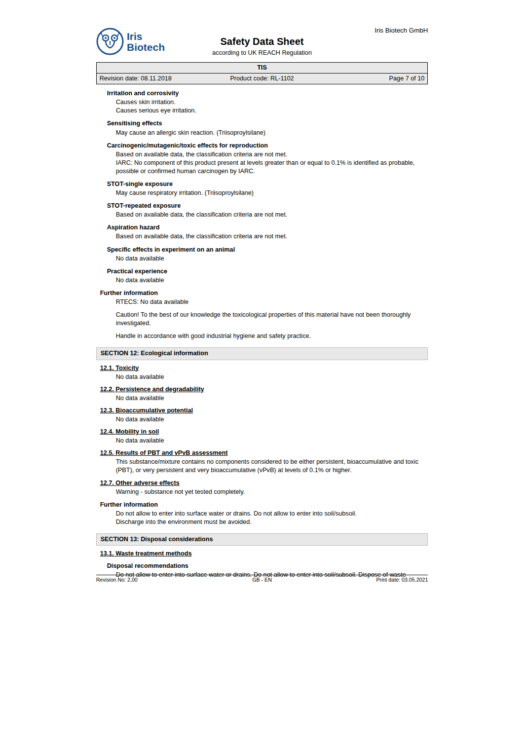Iris Biotech
Iris Biotech GmbH
Safety Data Sheet
according to UK REACH Regulation
TIS
Revision date: 08.11.2018
Product code: RL-1102
Page 7 of 10
Irritation and corrosivity
Causes skin irritation.
Causes serious eye irritation.
Sensitising effects
May cause an allergic skin reaction. (Triisoproylsilane)
Carcinogenic/mutagenic/toxic effects for reproduction
Based on available data, the classification criteria are not met.
IARC: No component of this product present at levels greater than or equal to 0.1% is identified as probable, possible or confirmed human carcinogen by IARC.
STOT-single exposure
May cause respiratory irritation. (Triisoproylsilane)
STOT-repeated exposure
Based on available data, the classification criteria are not met.
Aspiration hazard
Based on available data, the classification criteria are not met.
Specific effects in experiment on an animal
No data available
Practical experience
No data available
Further information
RTECS: No data available
Caution! To the best of our knowledge the toxicological properties of this material have not been thoroughly investigated.
Handle in accordance with good industrial hygiene and safety practice.
SECTION 12: Ecological information
12.1. Toxicity
No data available
12.2. Persistence and degradability
No data available
12.3. Bioaccumulative potential
No data available
12.4. Mobility in soil
No data available
12.5. Results of PBT and vPvB assessment
This substance/mixture contains no components considered to be either persistent, bioaccumulative and toxic (PBT), or very persistent and very bioaccumulative (vPvB) at levels of 0.1% or higher.
12.7. Other adverse effects
Warning - substance not yet tested completely.
Further information
Do not allow to enter into surface water or drains. Do not allow to enter into soil/subsoil.
Discharge into the environment must be avoided.
SECTION 13: Disposal considerations
13.1. Waste treatment methods
Disposal recommendations
Do not allow to enter into surface water or drains. Do not allow to enter into soil/subsoil. Dispose of waste
Revision No: 2,00
GB - EN
Print date: 03.05.2021